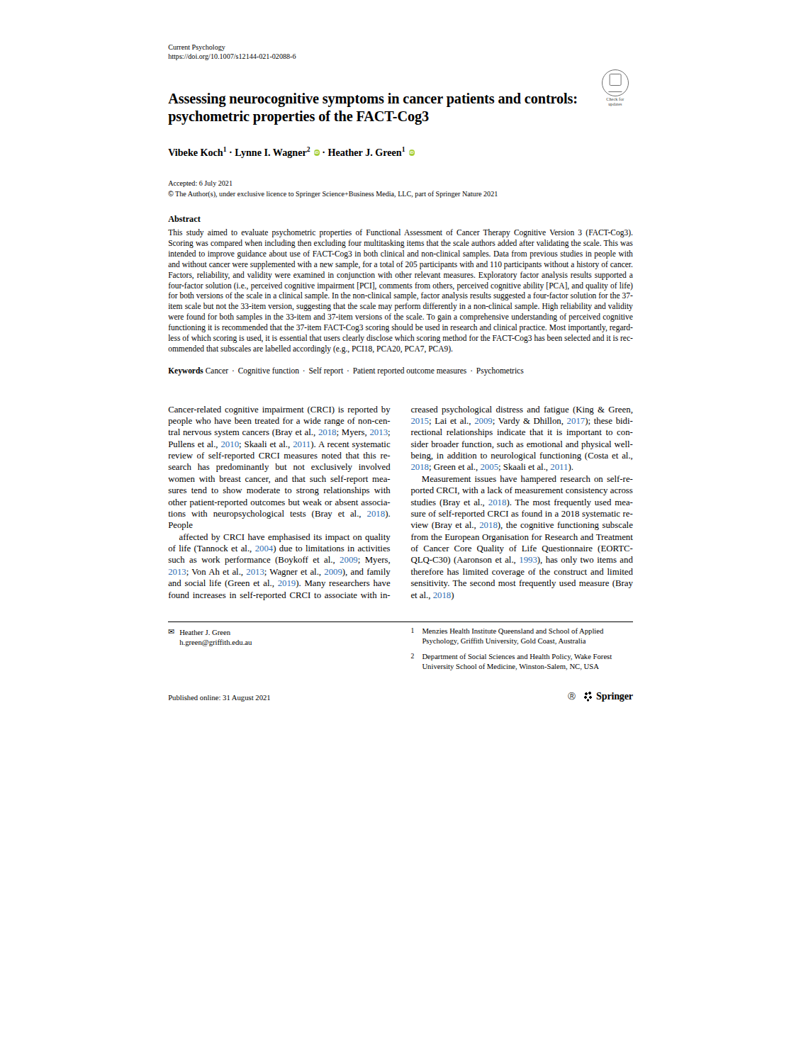Current Psychology https://doi.org/10.1007/s12144-021-02088-6
Check for
updates
Assessing neurocognitive symptoms in cancer patients and controls:
psychometric properties of the FACT-Cog3
Vibeke Koch1 · Lynne I. Wagner2 · Heather J. Green1
Accepted: 6 July 2021
© The Author(s), under exclusive licence to Springer Science+Business Media, LLC, part of Springer Nature 2021
Abstract
This study aimed to evaluate psychometric properties of Functional Assessment of Cancer Therapy Cognitive Version 3 (FACT-Cog3). Scoring was compared when including then excluding four multitasking items that the scale authors added after validating the scale. This was intended to improve guidance about use of FACT-Cog3 in both clinical and non-clinical samples. Data from previous studies in people with and without cancer were supplemented with a new sample, for a total of 205 participants with and 110 participants without a history of cancer. Factors, reliability, and validity were examined in conjunction with other relevant measures. Exploratory factor analysis results supported a four-factor solution (i.e., perceived cognitive impairment [PCI], comments from others, perceived cognitive ability [PCA], and quality of life) for both versions of the scale in a clinical sample. In the non-clinical sample, factor analysis results suggested a four-factor solution for the 37-item scale but not the 33-item version, suggesting that the scale may perform differently in a non-clinical sample. High reliability and validity were found for both samples in the 33-item and 37-item versions of the scale. To gain a comprehensive understanding of perceived cognitive functioning it is recommended that the 37-item FACT-Cog3 scoring should be used in research and clinical practice. Most importantly, regardless of which scoring is used, it is essential that users clearly disclose which scoring method for the FACT-Cog3 has been selected and it is recommended that subscales are labelled accordingly (e.g., PCI18, PCA20, PCA7, PCA9).
Keywords Cancer · Cognitive function · Self report · Patient reported outcome measures · Psychometrics
Cancer-related cognitive impairment (CRCI) is reported by people who have been treated for a wide range of non-central nervous system cancers (Bray et al., 2018; Myers, 2013; Pullens et al., 2010; Skaali et al., 2011). A recent systematic review of self-reported CRCI measures noted that this research has predominantly but not exclusively involved women with breast cancer, and that such self-report measures tend to show moderate to strong relationships with other patient-reported outcomes but weak or absent associations with neuropsychological tests (Bray et al., 2018). People
affected by CRCI have emphasised its impact on quality of life (Tannock et al., 2004) due to limitations in activities such as work performance (Boykoff et al., 2009; Myers, 2013; Von Ah et al., 2013; Wagner et al., 2009), and family and social life (Green et al., 2019). Many researchers have found increases in self-reported CRCI to associate with increased psychological distress and fatigue (King & Green, 2015; Lai et al., 2009; Vardy & Dhillon, 2017); these bidirectional relationships indicate that it is important to consider broader function, such as emotional and physical wellbeing, in addition to neurological functioning (Costa et al., 2018; Green et al., 2005; Skaali et al., 2011).
Measurement issues have hampered research on self-reported CRCI, with a lack of measurement consistency across studies (Bray et al., 2018). The most frequently used measure of self-reported CRCI as found in a 2018 systematic review (Bray et al., 2018), the cognitive functioning subscale from the European Organisation for Research and Treatment of Cancer Core Quality of Life Questionnaire (EORTC-QLQ-C30) (Aaronson et al., 1993), has only two items and therefore has limited coverage of the construct and limited sensitivity. The second most frequently used measure (Bray et al., 2018)
✉Heather J. Green h.green@griffith.edu.au
1 Menzies Health Institute Queensland and School of Applied Psychology, Griffith University, Gold Coast, Australia
2 Department of Social Sciences and Health Policy, Wake Forest University School of Medicine, Winston-Salem, NC, USA
Published online: 31 August 2021
Ⓡ Springer